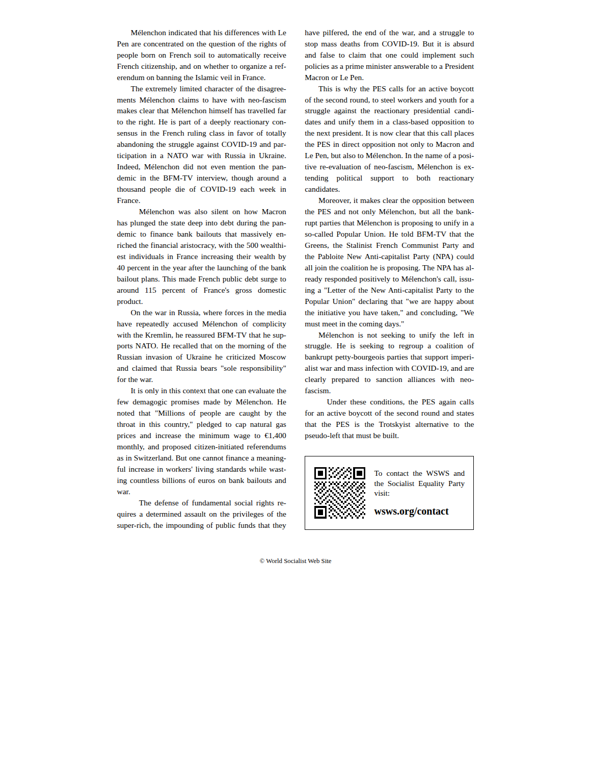Mélenchon indicated that his differences with Le Pen are concentrated on the question of the rights of people born on French soil to automatically receive French citizenship, and on whether to organize a referendum on banning the Islamic veil in France.
The extremely limited character of the disagreements Mélenchon claims to have with neo-fascism makes clear that Mélenchon himself has travelled far to the right. He is part of a deeply reactionary consensus in the French ruling class in favor of totally abandoning the struggle against COVID-19 and participation in a NATO war with Russia in Ukraine. Indeed, Mélenchon did not even mention the pandemic in the BFM-TV interview, though around a thousand people die of COVID-19 each week in France.
Mélenchon was also silent on how Macron has plunged the state deep into debt during the pandemic to finance bank bailouts that massively enriched the financial aristocracy, with the 500 wealthiest individuals in France increasing their wealth by 40 percent in the year after the launching of the bank bailout plans. This made French public debt surge to around 115 percent of France's gross domestic product.
On the war in Russia, where forces in the media have repeatedly accused Mélenchon of complicity with the Kremlin, he reassured BFM-TV that he supports NATO. He recalled that on the morning of the Russian invasion of Ukraine he criticized Moscow and claimed that Russia bears "sole responsibility" for the war.
It is only in this context that one can evaluate the few demagogic promises made by Mélenchon. He noted that "Millions of people are caught by the throat in this country," pledged to cap natural gas prices and increase the minimum wage to €1,400 monthly, and proposed citizen-initiated referendums as in Switzerland. But one cannot finance a meaningful increase in workers' living standards while wasting countless billions of euros on bank bailouts and war.
The defense of fundamental social rights requires a determined assault on the privileges of the super-rich, the impounding of public funds that they have pilfered, the end of the war, and a struggle to stop mass deaths from COVID-19. But it is absurd and false to claim that one could implement such policies as a prime minister answerable to a President Macron or Le Pen.
This is why the PES calls for an active boycott of the second round, to steel workers and youth for a struggle against the reactionary presidential candidates and unify them in a class-based opposition to the next president. It is now clear that this call places the PES in direct opposition not only to Macron and Le Pen, but also to Mélenchon. In the name of a positive re-evaluation of neo-fascism, Mélenchon is extending political support to both reactionary candidates.
Moreover, it makes clear the opposition between the PES and not only Mélenchon, but all the bankrupt parties that Mélenchon is proposing to unify in a so-called Popular Union. He told BFM-TV that the Greens, the Stalinist French Communist Party and the Pabloite New Anti-capitalist Party (NPA) could all join the coalition he is proposing. The NPA has already responded positively to Mélenchon's call, issuing a "Letter of the New Anti-capitalist Party to the Popular Union" declaring that "we are happy about the initiative you have taken," and concluding, "We must meet in the coming days."
Mélenchon is not seeking to unify the left in struggle. He is seeking to regroup a coalition of bankrupt petty-bourgeois parties that support imperialist war and mass infection with COVID-19, and are clearly prepared to sanction alliances with neo-fascism.
Under these conditions, the PES again calls for an active boycott of the second round and states that the PES is the Trotskyist alternative to the pseudo-left that must be built.
To contact the WSWS and the Socialist Equality Party visit: wsws.org/contact
© World Socialist Web Site